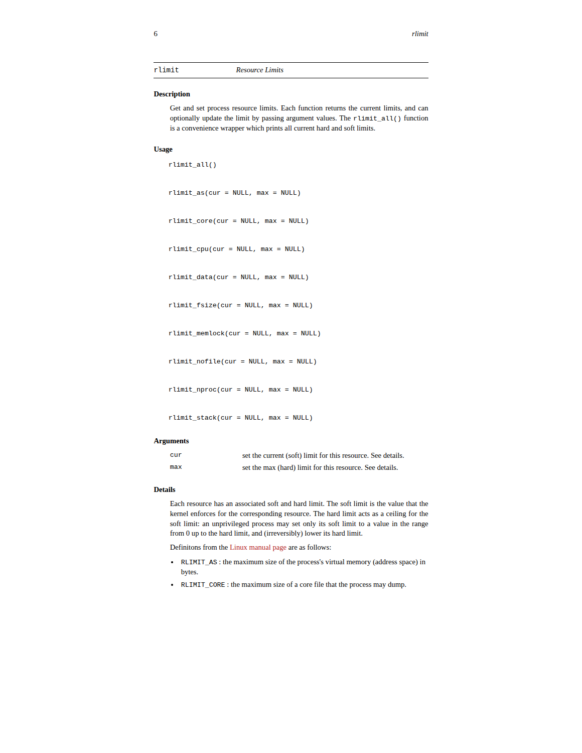6 rlimit
rlimit Resource Limits
Description
Get and set process resource limits. Each function returns the current limits, and can optionally update the limit by passing argument values. The rlimit_all() function is a convenience wrapper which prints all current hard and soft limits.
Usage
rlimit_all()

rlimit_as(cur = NULL, max = NULL)

rlimit_core(cur = NULL, max = NULL)

rlimit_cpu(cur = NULL, max = NULL)

rlimit_data(cur = NULL, max = NULL)

rlimit_fsize(cur = NULL, max = NULL)

rlimit_memlock(cur = NULL, max = NULL)

rlimit_nofile(cur = NULL, max = NULL)

rlimit_nproc(cur = NULL, max = NULL)

rlimit_stack(cur = NULL, max = NULL)
Arguments
| cur | set the current (soft) limit for this resource. See details. |
| max | set the max (hard) limit for this resource. See details. |
Details
Each resource has an associated soft and hard limit. The soft limit is the value that the kernel enforces for the corresponding resource. The hard limit acts as a ceiling for the soft limit: an unprivileged process may set only its soft limit to a value in the range from 0 up to the hard limit, and (irreversibly) lower its hard limit.
Definitons from the Linux manual page are as follows:
RLIMIT_AS : the maximum size of the process's virtual memory (address space) in bytes.
RLIMIT_CORE : the maximum size of a core file that the process may dump.